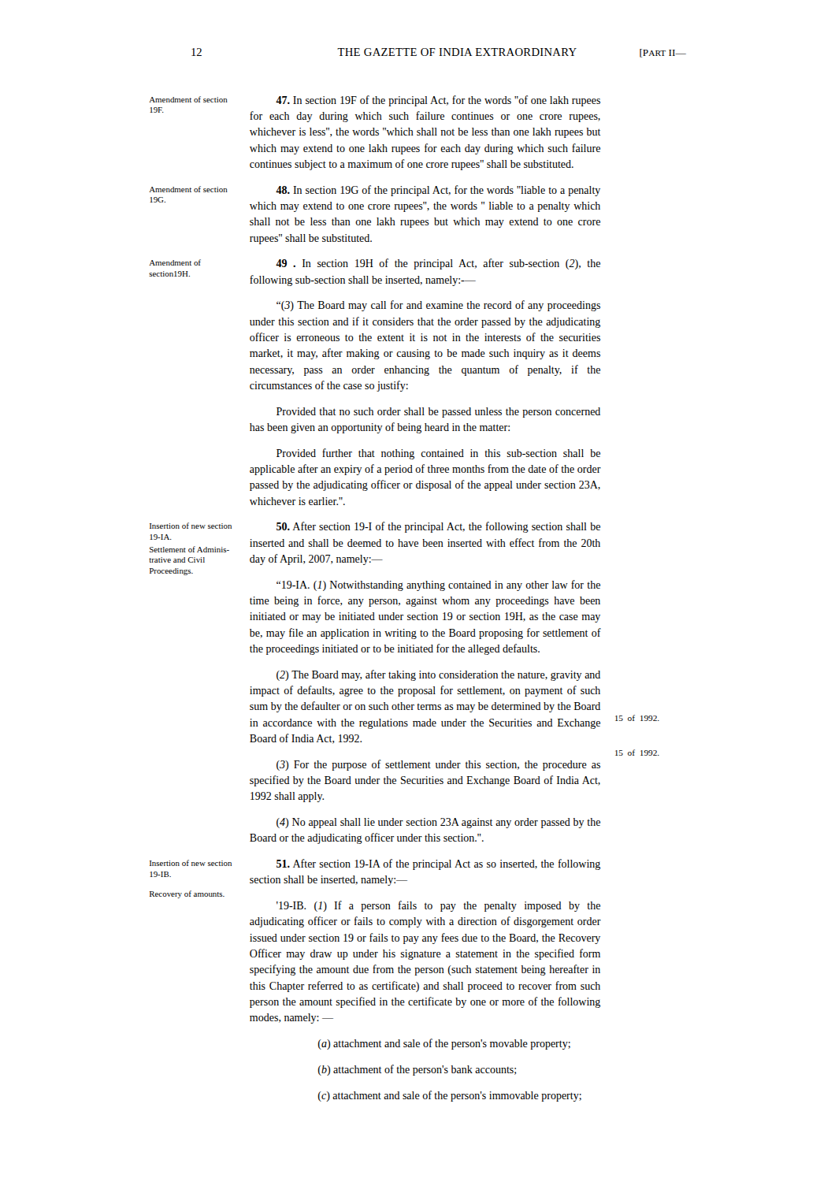12
THE GAZETTE OF INDIA EXTRAORDINARY
[PART II—
Amendment of section 19F.
47. In section 19F of the principal Act, for the words ''of one lakh rupees for each day during which such failure continues or one crore rupees, whichever is less'', the words ''which shall not be less than one lakh rupees but which may extend to one lakh rupees for each day during which such failure continues subject to a maximum of one crore rupees'' shall be substituted.
Amendment of section 19G.
48. In section 19G of the principal Act, for the words ''liable to a penalty which may extend to one crore rupees'', the words '' liable to a penalty which shall not be less than one lakh rupees but which may extend to one crore rupees'' shall be substituted.
Amendment of section19H.
49 . In section 19H of the principal Act, after sub-section (2), the following sub-section shall be inserted, namely:-—
“(3) The Board may call for and examine the record of any proceedings under this section and if it considers that the order passed by the adjudicating officer is erroneous to the extent it is not in the interests of the securities market, it may, after making or causing to be made such inquiry as it deems necessary, pass an order enhancing the quantum of penalty, if the circumstances of the case so justify:
Provided that no such order shall be passed unless the person concerned has been given an opportunity of being heard in the matter:
Provided further that nothing contained in this sub-section shall be applicable after an expiry of a period of three months from the date of the order passed by the adjudicating officer or disposal of the appeal under section 23A, whichever is earlier.''.
Insertion of new section 19-IA.
Settlement of Adminis-trative and Civil Proceedings.
50. After section 19-I of the principal Act, the following section shall be inserted and shall be deemed to have been inserted with effect from the 20th day of April, 2007, namely:—
“19-IA. (1) Notwithstanding anything contained in any other law for the time being in force, any person, against whom any proceedings have been initiated or may be initiated under section 19 or section 19H, as the case may be, may file an application in writing to the Board proposing for settlement of the proceedings initiated or to be initiated for the alleged defaults.
(2) The Board may, after taking into consideration the nature, gravity and impact of defaults, agree to the proposal for settlement, on payment of such sum by the defaulter or on such other terms as may be determined by the Board in accordance with the regulations made under the Securities and Exchange Board of India Act, 1992.
(3) For the purpose of settlement under this section, the procedure as specified by the Board under the Securities and Exchange Board of India Act, 1992 shall apply.
(4) No appeal shall lie under section 23A against any order passed by the Board or the adjudicating officer under this section.''.
15 of 1992.
15 of 1992.
Insertion of new section 19-IB.
Recovery of amounts.
51. After section 19-IA of the principal Act as so inserted, the following section shall be inserted, namely:—
'19-IB. (1) If a person fails to pay the penalty imposed by the adjudicating officer or fails to comply with a direction of disgorgement order issued under section 19 or fails to pay any fees due to the Board, the Recovery Officer may draw up under his signature a statement in the specified form specifying the amount due from the person (such statement being hereafter in this Chapter referred to as certificate) and shall proceed to recover from such person the amount specified in the certificate by one or more of the following modes, namely: —
(a) attachment and sale of the person's movable property;
(b) attachment of the person's bank accounts;
(c) attachment and sale of the person's immovable property;